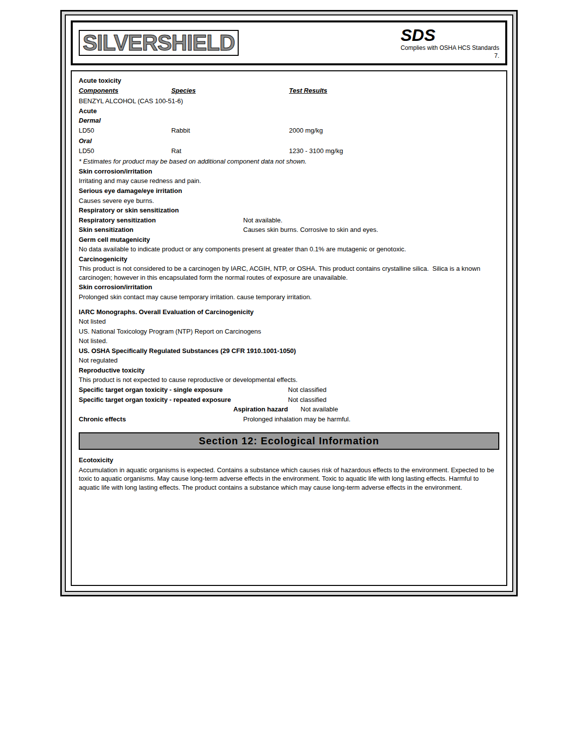SILVERSHIELD
SDS
Complies with OSHA HCS Standards
7.
Acute toxicity
| Components | Species | Test Results |
BENZYL ALCOHOL (CAS 100-51-6)
Acute
Dermal
| LD50 | Rabbit | 2000 mg/kg |
Oral
| LD50 | Rat | 1230 - 3100 mg/kg |
* Estimates for product may be based on additional component data not shown.
Skin corrosion/irritation
Irritating and may cause redness and pain.
Serious eye damage/eye irritation
Causes severe eye burns.
Respiratory or skin sensitization
Respiratory sensitization Not available.
Skin sensitization Causes skin burns. Corrosive to skin and eyes.
Germ cell mutagenicity
No data available to indicate product or any components present at greater than 0.1% are mutagenic or genotoxic.
Carcinogenicity
This product is not considered to be a carcinogen by IARC, ACGIH, NTP, or OSHA. This product contains crystalline silica. Silica is a known carcinogen; however in this encapsulated form the normal routes of exposure are unavailable.
Skin corrosion/irritation
Prolonged skin contact may cause temporary irritation. cause temporary irritation.
IARC Monographs. Overall Evaluation of Carcinogenicity
Not listed
US. National Toxicology Program (NTP) Report on Carcinogens
Not listed.
US. OSHA Specifically Regulated Substances (29 CFR 1910.1001-1050)
Not regulated
Reproductive toxicity
This product is not expected to cause reproductive or developmental effects.
Specific target organ toxicity - single exposure Not classified
Specific target organ toxicity - repeated exposure Not classified
Aspiration hazard Not available
Chronic effects Prolonged inhalation may be harmful.
Section 12: Ecological Information
Ecotoxicity
Accumulation in aquatic organisms is expected. Contains a substance which causes risk of hazardous effects to the environment. Expected to be toxic to aquatic organisms. May cause long-term adverse effects in the environment. Toxic to aquatic life with long lasting effects. Harmful to aquatic life with long lasting effects. The product contains a substance which may cause long-term adverse effects in the environment.